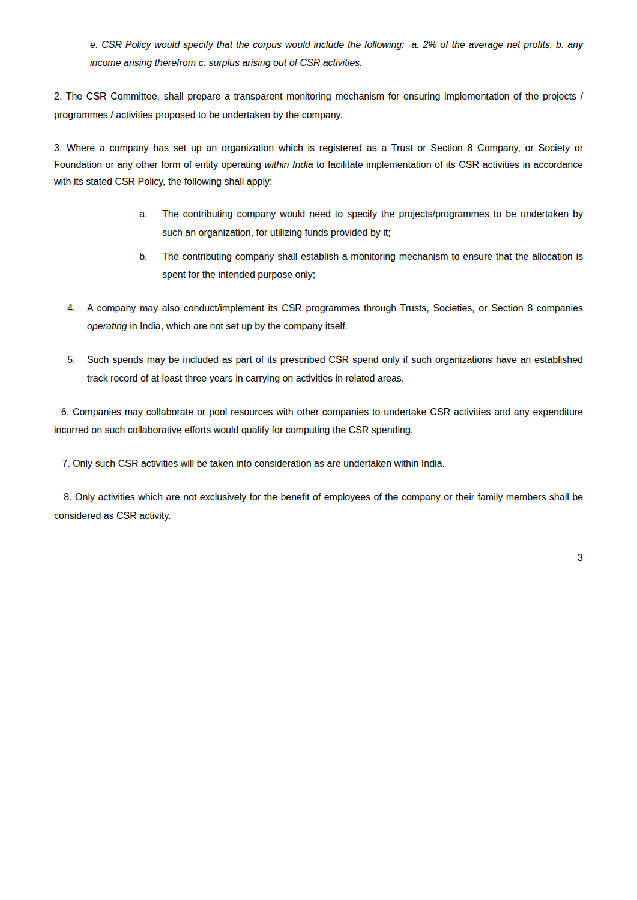e. CSR Policy would specify that the corpus would include the following: a. 2% of the average net profits, b. any income arising therefrom c. surplus arising out of CSR activities.
2. The CSR Committee, shall prepare a transparent monitoring mechanism for ensuring implementation of the projects / programmes / activities proposed to be undertaken by the company.
3. Where a company has set up an organization which is registered as a Trust or Section 8 Company, or Society or Foundation or any other form of entity operating within India to facilitate implementation of its CSR activities in accordance with its stated CSR Policy, the following shall apply:
The contributing company would need to specify the projects/programmes to be undertaken by such an organization, for utilizing funds provided by it;
The contributing company shall establish a monitoring mechanism to ensure that the allocation is spent for the intended purpose only;
A company may also conduct/implement its CSR programmes through Trusts, Societies, or Section 8 companies operating in India, which are not set up by the company itself.
Such spends may be included as part of its prescribed CSR spend only if such organizations have an established track record of at least three years in carrying on activities in related areas.
6. Companies may collaborate or pool resources with other companies to undertake CSR activities and any expenditure incurred on such collaborative efforts would qualify for computing the CSR spending.
7. Only such CSR activities will be taken into consideration as are undertaken within India.
8. Only activities which are not exclusively for the benefit of employees of the company or their family members shall be considered as CSR activity.
3